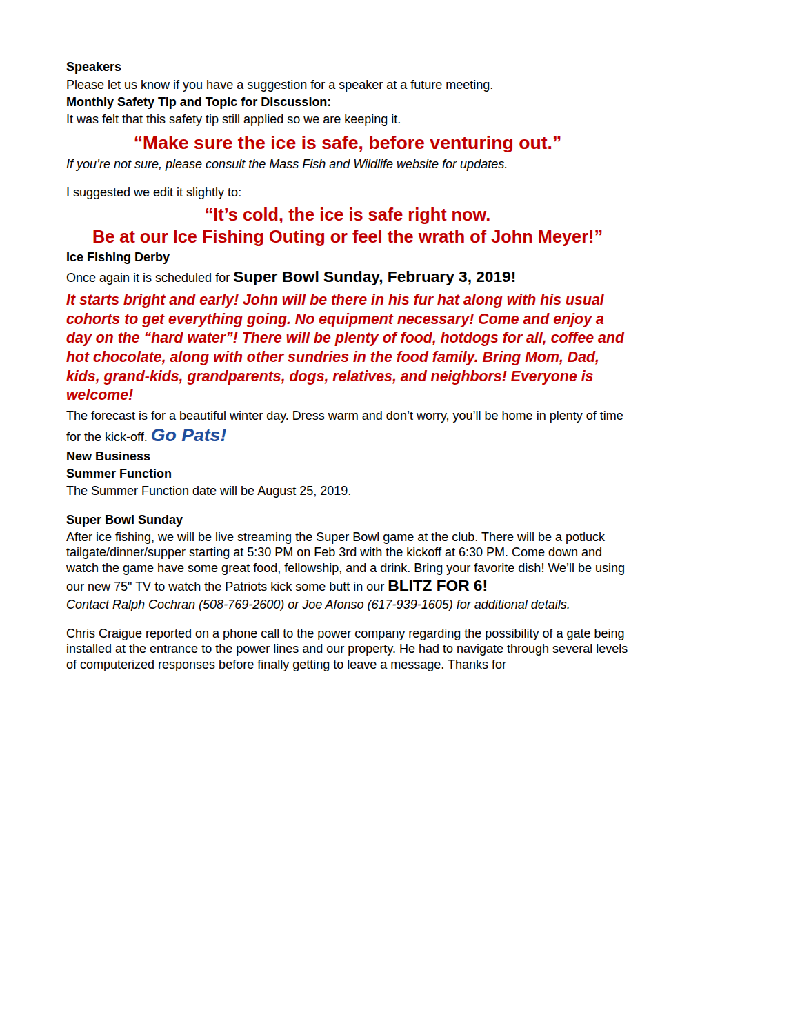Speakers
Please let us know if you have a suggestion for a speaker at a future meeting.
Monthly Safety Tip and Topic for Discussion:
It was felt that this safety tip still applied so we are keeping it.
“Make sure the ice is safe, before venturing out.”
If you’re not sure, please consult the Mass Fish and Wildlife website for updates.
I suggested we edit it slightly to:
“It’s cold, the ice is safe right now.
Be at our Ice Fishing Outing or feel the wrath of John Meyer!”
Ice Fishing Derby
Once again it is scheduled for Super Bowl Sunday, February 3, 2019!
It starts bright and early! John will be there in his fur hat along with his usual cohorts to get everything going. No equipment necessary! Come and enjoy a day on the “hard water”! There will be plenty of food, hotdogs for all, coffee and hot chocolate, along with other sundries in the food family. Bring Mom, Dad, kids, grand-kids, grandparents, dogs, relatives, and neighbors! Everyone is welcome!
The forecast is for a beautiful winter day. Dress warm and don’t worry, you’ll be home in plenty of time for the kick-off. Go Pats!
New Business
Summer Function
The Summer Function date will be August 25, 2019.
Super Bowl Sunday
After ice fishing, we will be live streaming the Super Bowl game at the club. There will be a potluck tailgate/dinner/supper starting at 5:30 PM on Feb 3rd with the kickoff at 6:30 PM. Come down and watch the game have some great food, fellowship, and a drink. Bring your favorite dish! We’ll be using our new 75" TV to watch the Patriots kick some butt in our BLITZ FOR 6!
Contact Ralph Cochran (508-769-2600) or Joe Afonso (617-939-1605) for additional details.
Chris Craigue reported on a phone call to the power company regarding the possibility of a gate being installed at the entrance to the power lines and our property. He had to navigate through several levels of computerized responses before finally getting to leave a message. Thanks for